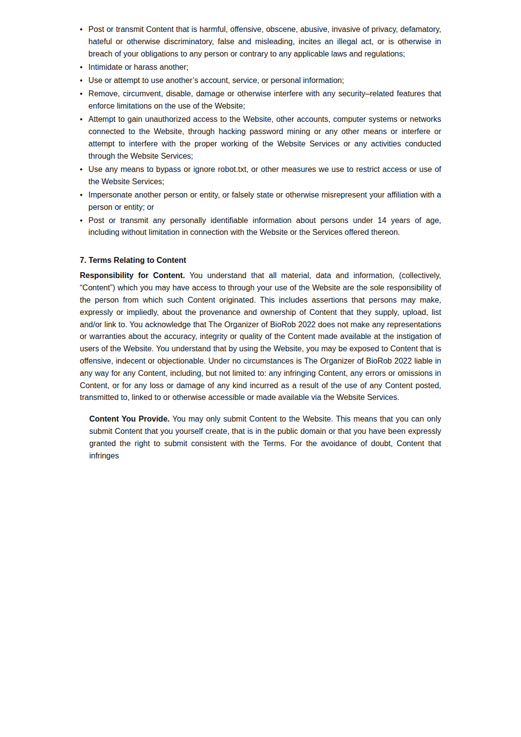Post or transmit Content that is harmful, offensive, obscene, abusive, invasive of privacy, defamatory, hateful or otherwise discriminatory, false and misleading, incites an illegal act, or is otherwise in breach of your obligations to any person or contrary to any applicable laws and regulations;
Intimidate or harass another;
Use or attempt to use another’s account, service, or personal information;
Remove, circumvent, disable, damage or otherwise interfere with any security–related features that enforce limitations on the use of the Website;
Attempt to gain unauthorized access to the Website, other accounts, computer systems or networks connected to the Website, through hacking password mining or any other means or interfere or attempt to interfere with the proper working of the Website Services or any activities conducted through the Website Services;
Use any means to bypass or ignore robot.txt, or other measures we use to restrict access or use of the Website Services;
Impersonate another person or entity, or falsely state or otherwise misrepresent your affiliation with a person or entity; or
Post or transmit any personally identifiable information about persons under 14 years of age, including without limitation in connection with the Website or the Services offered thereon.
7. Terms Relating to Content
Responsibility for Content. You understand that all material, data and information, (collectively, “Content”) which you may have access to through your use of the Website are the sole responsibility of the person from which such Content originated. This includes assertions that persons may make, expressly or impliedly, about the provenance and ownership of Content that they supply, upload, list and/or link to. You acknowledge that The Organizer of BioRob 2022 does not make any representations or warranties about the accuracy, integrity or quality of the Content made available at the instigation of users of the Website. You understand that by using the Website, you may be exposed to Content that is offensive, indecent or objectionable. Under no circumstances is The Organizer of BioRob 2022 liable in any way for any Content, including, but not limited to: any infringing Content, any errors or omissions in Content, or for any loss or damage of any kind incurred as a result of the use of any Content posted, transmitted to, linked to or otherwise accessible or made available via the Website Services.
Content You Provide. You may only submit Content to the Website. This means that you can only submit Content that you yourself create, that is in the public domain or that you have been expressly granted the right to submit consistent with the Terms. For the avoidance of doubt, Content that infringes